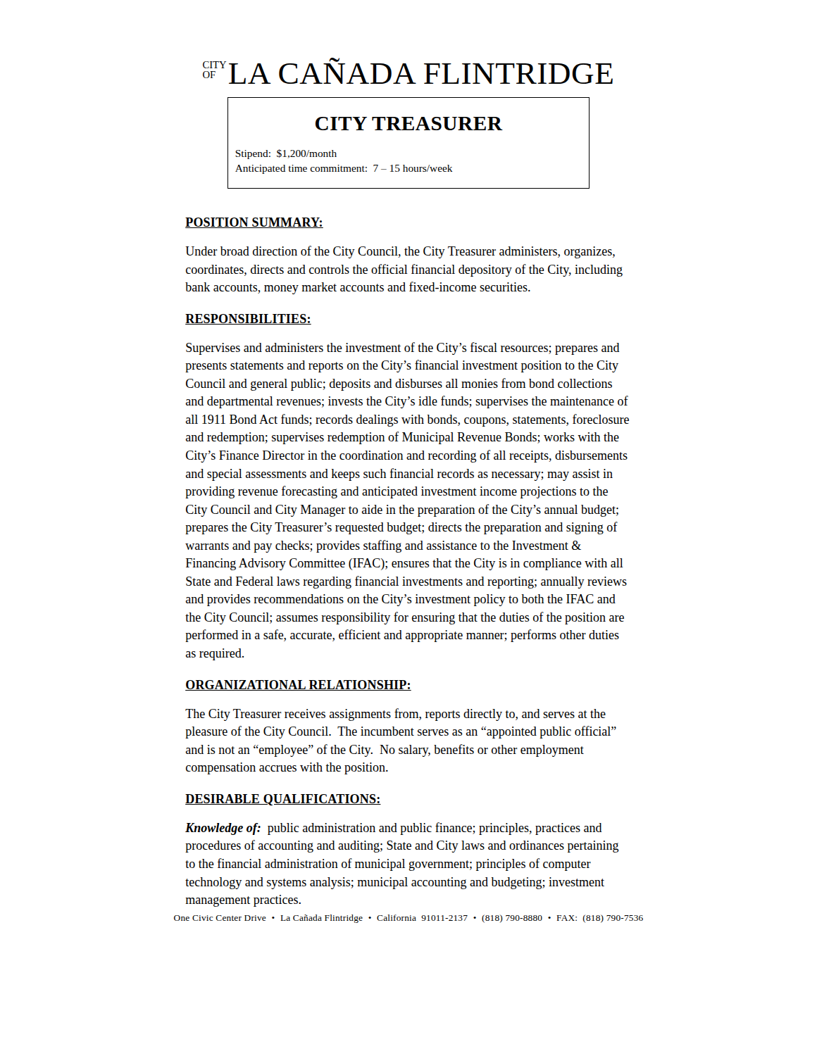CITY OFLA CAÑADA FLINTRIDGE
CITY TREASURER
Stipend: $1,200/month
Anticipated time commitment: 7 – 15 hours/week
POSITION SUMMARY:
Under broad direction of the City Council, the City Treasurer administers, organizes, coordinates, directs and controls the official financial depository of the City, including bank accounts, money market accounts and fixed-income securities.
RESPONSIBILITIES:
Supervises and administers the investment of the City’s fiscal resources; prepares and presents statements and reports on the City’s financial investment position to the City Council and general public; deposits and disburses all monies from bond collections and departmental revenues; invests the City’s idle funds; supervises the maintenance of all 1911 Bond Act funds; records dealings with bonds, coupons, statements, foreclosure and redemption; supervises redemption of Municipal Revenue Bonds; works with the City’s Finance Director in the coordination and recording of all receipts, disbursements and special assessments and keeps such financial records as necessary; may assist in providing revenue forecasting and anticipated investment income projections to the City Council and City Manager to aide in the preparation of the City’s annual budget; prepares the City Treasurer’s requested budget; directs the preparation and signing of warrants and pay checks; provides staffing and assistance to the Investment & Financing Advisory Committee (IFAC); ensures that the City is in compliance with all State and Federal laws regarding financial investments and reporting; annually reviews and provides recommendations on the City’s investment policy to both the IFAC and the City Council; assumes responsibility for ensuring that the duties of the position are performed in a safe, accurate, efficient and appropriate manner; performs other duties as required.
ORGANIZATIONAL RELATIONSHIP:
The City Treasurer receives assignments from, reports directly to, and serves at the pleasure of the City Council. The incumbent serves as an “appointed public official” and is not an “employee” of the City. No salary, benefits or other employment compensation accrues with the position.
DESIRABLE QUALIFICATIONS:
Knowledge of: public administration and public finance; principles, practices and procedures of accounting and auditing; State and City laws and ordinances pertaining to the financial administration of municipal government; principles of computer technology and systems analysis; municipal accounting and budgeting; investment management practices.
One Civic Center Drive • La Cañada Flintridge • California 91011-2137 • (818) 790-8880 • FAX: (818) 790-7536